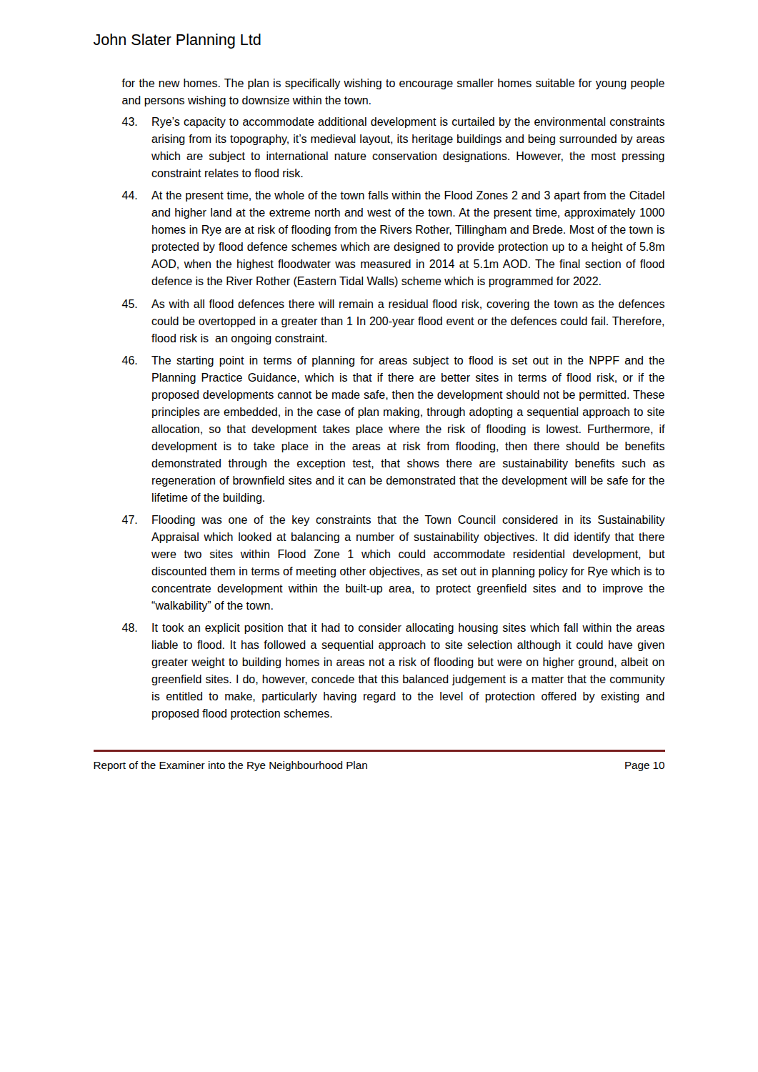John Slater Planning Ltd
for the new homes. The plan is specifically wishing to encourage smaller homes suitable for young people and persons wishing to downsize within the town.
Rye’s capacity to accommodate additional development is curtailed by the environmental constraints arising from its topography, it’s medieval layout, its heritage buildings and being surrounded by areas which are subject to international nature conservation designations. However, the most pressing constraint relates to flood risk.
At the present time, the whole of the town falls within the Flood Zones 2 and 3 apart from the Citadel and higher land at the extreme north and west of the town. At the present time, approximately 1000 homes in Rye are at risk of flooding from the Rivers Rother, Tillingham and Brede. Most of the town is protected by flood defence schemes which are designed to provide protection up to a height of 5.8m AOD, when the highest floodwater was measured in 2014 at 5.1m AOD. The final section of flood defence is the River Rother (Eastern Tidal Walls) scheme which is programmed for 2022.
As with all flood defences there will remain a residual flood risk, covering the town as the defences could be overtopped in a greater than 1 In 200-year flood event or the defences could fail. Therefore, flood risk is an ongoing constraint.
The starting point in terms of planning for areas subject to flood is set out in the NPPF and the Planning Practice Guidance, which is that if there are better sites in terms of flood risk, or if the proposed developments cannot be made safe, then the development should not be permitted. These principles are embedded, in the case of plan making, through adopting a sequential approach to site allocation, so that development takes place where the risk of flooding is lowest. Furthermore, if development is to take place in the areas at risk from flooding, then there should be benefits demonstrated through the exception test, that shows there are sustainability benefits such as regeneration of brownfield sites and it can be demonstrated that the development will be safe for the lifetime of the building.
Flooding was one of the key constraints that the Town Council considered in its Sustainability Appraisal which looked at balancing a number of sustainability objectives. It did identify that there were two sites within Flood Zone 1 which could accommodate residential development, but discounted them in terms of meeting other objectives, as set out in planning policy for Rye which is to concentrate development within the built-up area, to protect greenfield sites and to improve the “walkability” of the town.
It took an explicit position that it had to consider allocating housing sites which fall within the areas liable to flood. It has followed a sequential approach to site selection although it could have given greater weight to building homes in areas not a risk of flooding but were on higher ground, albeit on greenfield sites. I do, however, concede that this balanced judgement is a matter that the community is entitled to make, particularly having regard to the level of protection offered by existing and proposed flood protection schemes.
Report of the Examiner into the Rye Neighbourhood Plan Page 10